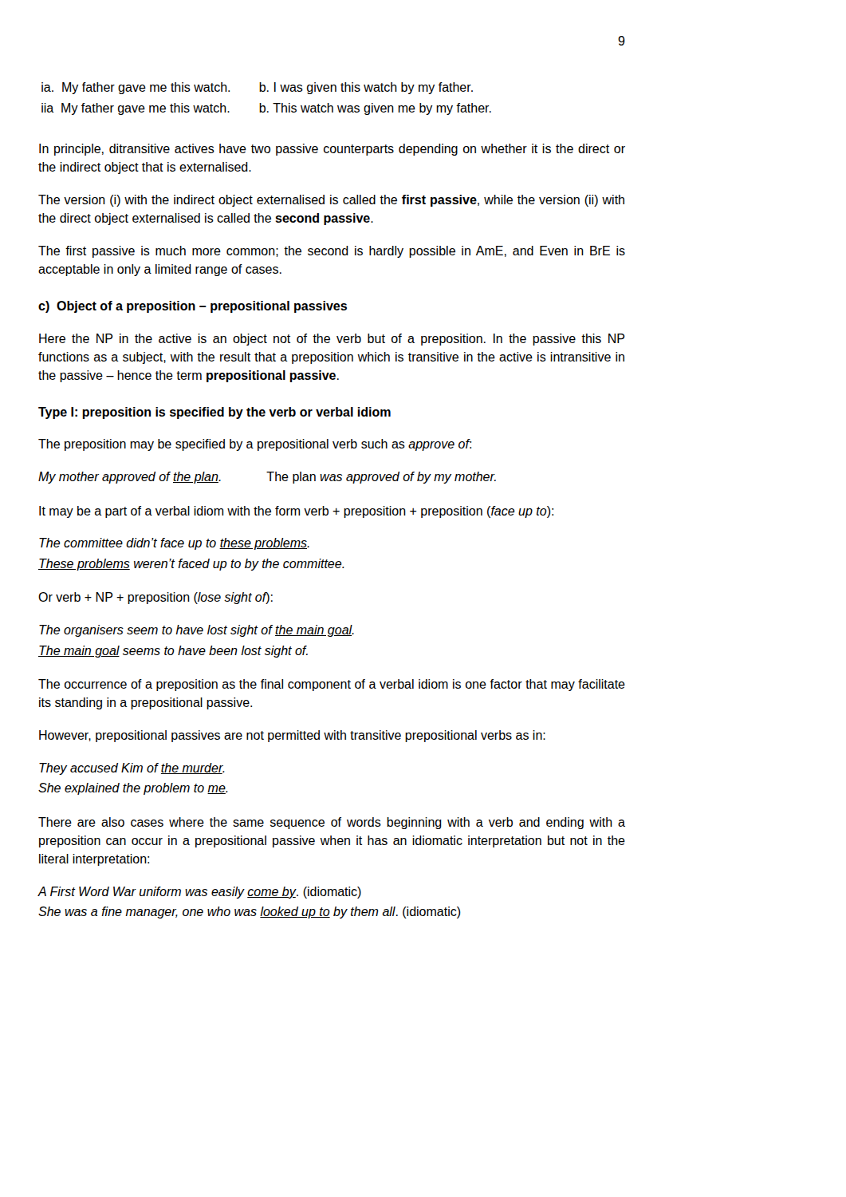9
| ia. My father gave me this watch. | b. I was given this watch by my father. |
| iia My father gave me this watch. | b. This watch was given me by my father. |
In principle, ditransitive actives have two passive counterparts depending on whether it is the direct or the indirect object that is externalised.
The version (i) with the indirect object externalised is called the first passive, while the version (ii) with the direct object externalised is called the second passive.
The first passive is much more common; the second is hardly possible in AmE, and Even in BrE is acceptable in only a limited range of cases.
c) Object of a preposition – prepositional passives
Here the NP in the active is an object not of the verb but of a preposition. In the passive this NP functions as a subject, with the result that a preposition which is transitive in the active is intransitive in the passive – hence the term prepositional passive.
Type I: preposition is specified by the verb or verbal idiom
The preposition may be specified by a prepositional verb such as approve of:
My mother approved of the plan.
The plan was approved of by my mother.
It may be a part of a verbal idiom with the form verb + preposition + preposition (face up to):
The committee didn’t face up to these problems.
These problems weren’t faced up to by the committee.
Or verb + NP + preposition (lose sight of):
The organisers seem to have lost sight of the main goal.
The main goal seems to have been lost sight of.
The occurrence of a preposition as the final component of a verbal idiom is one factor that may facilitate its standing in a prepositional passive.
However, prepositional passives are not permitted with transitive prepositional verbs as in:
They accused Kim of the murder.
She explained the problem to me.
There are also cases where the same sequence of words beginning with a verb and ending with a preposition can occur in a prepositional passive when it has an idiomatic interpretation but not in the literal interpretation:
A First Word War uniform was easily come by. (idiomatic)
She was a fine manager, one who was looked up to by them all. (idiomatic)